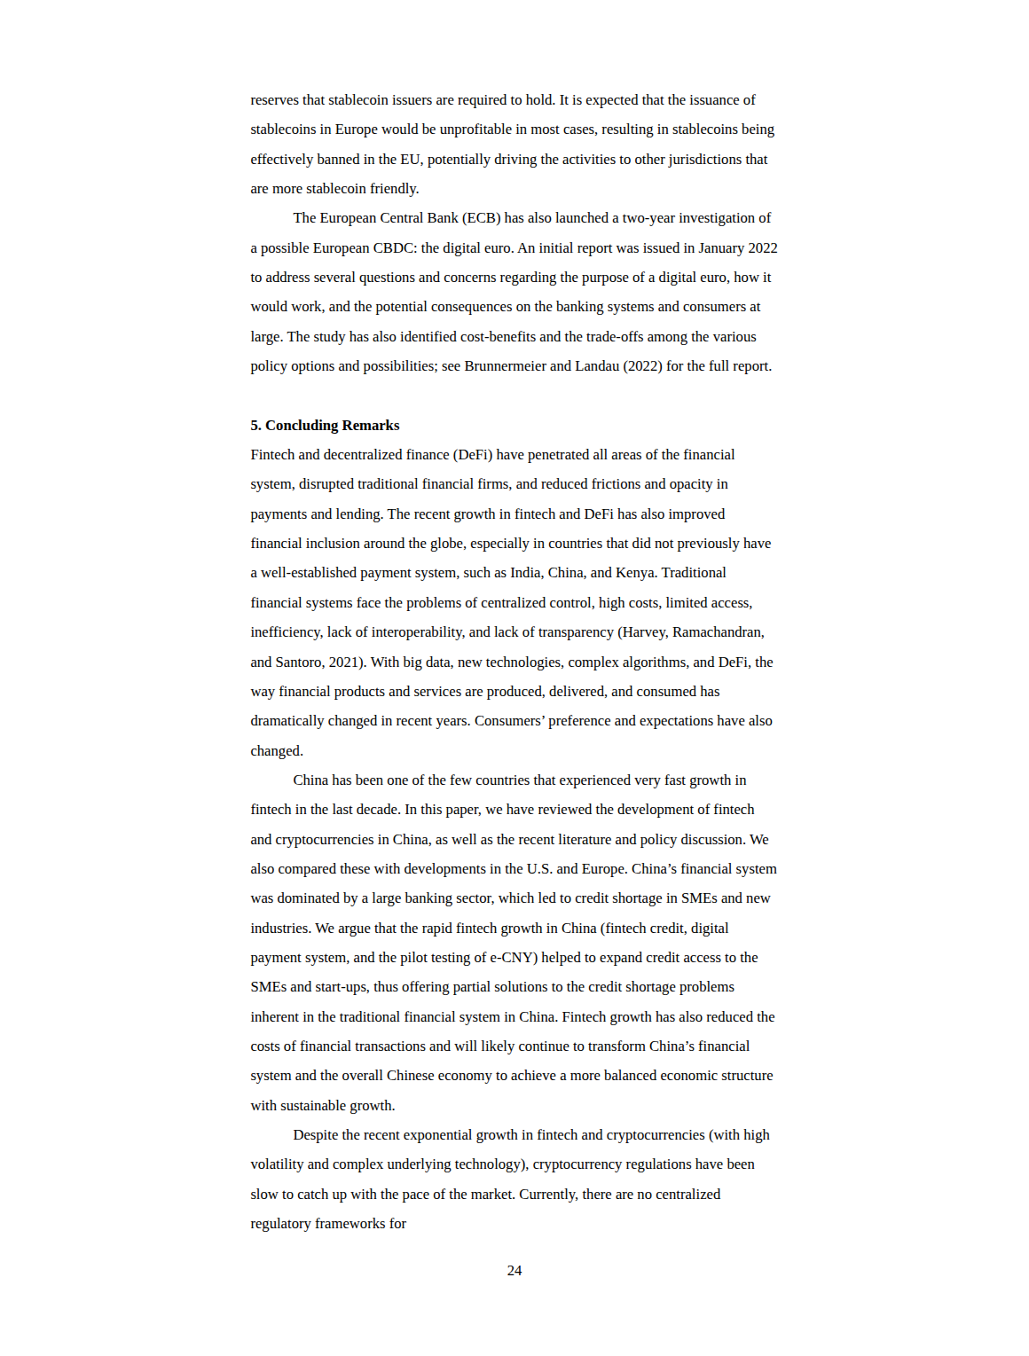reserves that stablecoin issuers are required to hold. It is expected that the issuance of stablecoins in Europe would be unprofitable in most cases, resulting in stablecoins being effectively banned in the EU, potentially driving the activities to other jurisdictions that are more stablecoin friendly.
The European Central Bank (ECB) has also launched a two-year investigation of a possible European CBDC: the digital euro. An initial report was issued in January 2022 to address several questions and concerns regarding the purpose of a digital euro, how it would work, and the potential consequences on the banking systems and consumers at large. The study has also identified cost-benefits and the trade-offs among the various policy options and possibilities; see Brunnermeier and Landau (2022) for the full report.
5. Concluding Remarks
Fintech and decentralized finance (DeFi) have penetrated all areas of the financial system, disrupted traditional financial firms, and reduced frictions and opacity in payments and lending. The recent growth in fintech and DeFi has also improved financial inclusion around the globe, especially in countries that did not previously have a well-established payment system, such as India, China, and Kenya. Traditional financial systems face the problems of centralized control, high costs, limited access, inefficiency, lack of interoperability, and lack of transparency (Harvey, Ramachandran, and Santoro, 2021). With big data, new technologies, complex algorithms, and DeFi, the way financial products and services are produced, delivered, and consumed has dramatically changed in recent years. Consumers’ preference and expectations have also changed.
China has been one of the few countries that experienced very fast growth in fintech in the last decade. In this paper, we have reviewed the development of fintech and cryptocurrencies in China, as well as the recent literature and policy discussion. We also compared these with developments in the U.S. and Europe. China’s financial system was dominated by a large banking sector, which led to credit shortage in SMEs and new industries. We argue that the rapid fintech growth in China (fintech credit, digital payment system, and the pilot testing of e-CNY) helped to expand credit access to the SMEs and start-ups, thus offering partial solutions to the credit shortage problems inherent in the traditional financial system in China. Fintech growth has also reduced the costs of financial transactions and will likely continue to transform China’s financial system and the overall Chinese economy to achieve a more balanced economic structure with sustainable growth.
Despite the recent exponential growth in fintech and cryptocurrencies (with high volatility and complex underlying technology), cryptocurrency regulations have been slow to catch up with the pace of the market. Currently, there are no centralized regulatory frameworks for
24